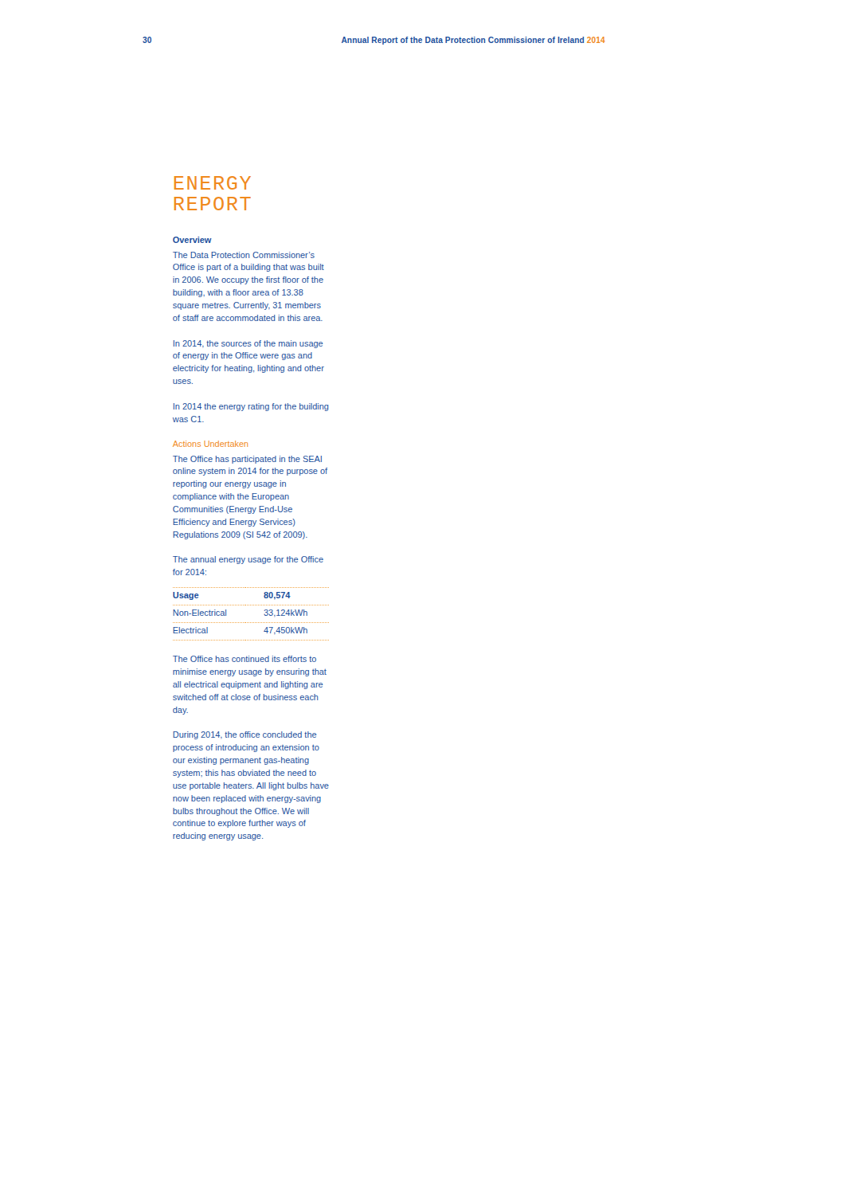30 Annual Report of the Data Protection Commissioner of Ireland 2014
Energy Report
Overview
The Data Protection Commissioner’s Office is part of a building that was built in 2006. We occupy the first floor of the building, with a floor area of 13.38 square metres. Currently, 31 members of staff are accommodated in this area.
In 2014, the sources of the main usage of energy in the Office were gas and electricity for heating, lighting and other uses.
In 2014 the energy rating for the building was C1.
Actions Undertaken
The Office has participated in the SEAI online system in 2014 for the purpose of reporting our energy usage in compliance with the European Communities (Energy End-Use Efficiency and Energy Services) Regulations 2009 (SI 542 of 2009).
The annual energy usage for the Office for 2014:
| Usage | 80,574 |
| --- | --- |
| Non-Electrical | 33,124kWh |
| Electrical | 47,450kWh |
The Office has continued its efforts to minimise energy usage by ensuring that all electrical equipment and lighting are switched off at close of business each day.
During 2014, the office concluded the process of introducing an extension to our existing permanent gas-heating system; this has obviated the need to use portable heaters. All light bulbs have now been replaced with energy-saving bulbs throughout the Office. We will continue to explore further ways of reducing energy usage.